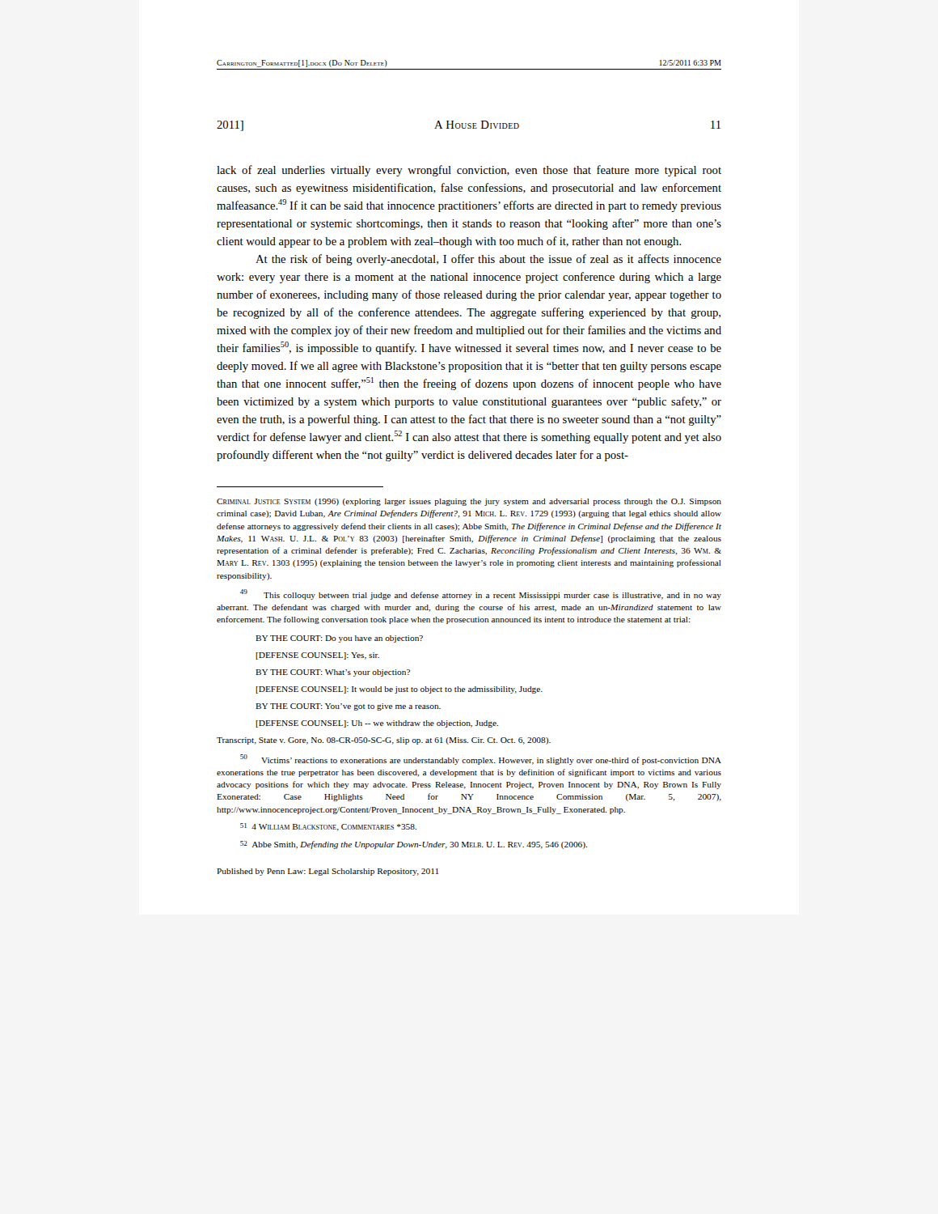Carrington_Formatted[1].docx (Do Not Delete) 12/5/2011 6:33 PM
2011] A House Divided 11
lack of zeal underlies virtually every wrongful conviction, even those that feature more typical root causes, such as eyewitness misidentification, false confessions, and prosecutorial and law enforcement malfeasance.49 If it can be said that innocence practitioners’ efforts are directed in part to remedy previous representational or systemic shortcomings, then it stands to reason that “looking after” more than one’s client would appear to be a problem with zeal–though with too much of it, rather than not enough.
At the risk of being overly-anecdotal, I offer this about the issue of zeal as it affects innocence work: every year there is a moment at the national innocence project conference during which a large number of exonerees, including many of those released during the prior calendar year, appear together to be recognized by all of the conference attendees. The aggregate suffering experienced by that group, mixed with the complex joy of their new freedom and multiplied out for their families and the victims and their families50, is impossible to quantify. I have witnessed it several times now, and I never cease to be deeply moved. If we all agree with Blackstone’s proposition that it is “better that ten guilty persons escape than that one innocent suffer,”51 then the freeing of dozens upon dozens of innocent people who have been victimized by a system which purports to value constitutional guarantees over “public safety,” or even the truth, is a powerful thing. I can attest to the fact that there is no sweeter sound than a “not guilty” verdict for defense lawyer and client.52 I can also attest that there is something equally potent and yet also profoundly different when the “not guilty” verdict is delivered decades later for a post-
Criminal Justice System (1996) (exploring larger issues plaguing the jury system and adversarial process through the O.J. Simpson criminal case); David Luban, Are Criminal Defenders Different?, 91 Mich. L. Rev. 1729 (1993) (arguing that legal ethics should allow defense attorneys to aggressively defend their clients in all cases); Abbe Smith, The Difference in Criminal Defense and the Difference It Makes, 11 Wash. U. J.L. & Pol’y 83 (2003) [hereinafter Smith, Difference in Criminal Defense] (proclaiming that the zealous representation of a criminal defender is preferable); Fred C. Zacharias, Reconciling Professionalism and Client Interests, 36 Wm. & Mary L. Rev. 1303 (1995) (explaining the tension between the lawyer’s role in promoting client interests and maintaining professional responsibility).
49 This colloquy between trial judge and defense attorney in a recent Mississippi murder case is illustrative, and in no way aberrant. The defendant was charged with murder and, during the course of his arrest, made an un-Mirandized statement to law enforcement. The following conversation took place when the prosecution announced its intent to introduce the statement at trial:
BY THE COURT: Do you have an objection?
[DEFENSE COUNSEL]: Yes, sir.
BY THE COURT: What’s your objection?
[DEFENSE COUNSEL]: It would be just to object to the admissibility, Judge.
BY THE COURT: You’ve got to give me a reason.
[DEFENSE COUNSEL]: Uh -- we withdraw the objection, Judge.
Transcript, State v. Gore, No. 08-CR-050-SC-G, slip op. at 61 (Miss. Cir. Ct. Oct. 6, 2008).
50 Victims’ reactions to exonerations are understandably complex. However, in slightly over one-third of post-conviction DNA exonerations the true perpetrator has been discovered, a development that is by definition of significant import to victims and various advocacy positions for which they may advocate. Press Release, Innocent Project, Proven Innocent by DNA, Roy Brown Is Fully Exonerated: Case Highlights Need for NY Innocence Commission (Mar. 5, 2007), http://www.innocenceproject.org/Content/Proven_Innocent_by_DNA_Roy_Brown_Is_Fully_ Exonerated. php.
51
4 William Blackstone, Commentaries *358.
52
Abbe Smith, Defending the Unpopular Down-Under, 30 Melb. U. L. Rev. 495, 546 (2006).
Published by Penn Law: Legal Scholarship Repository, 2011